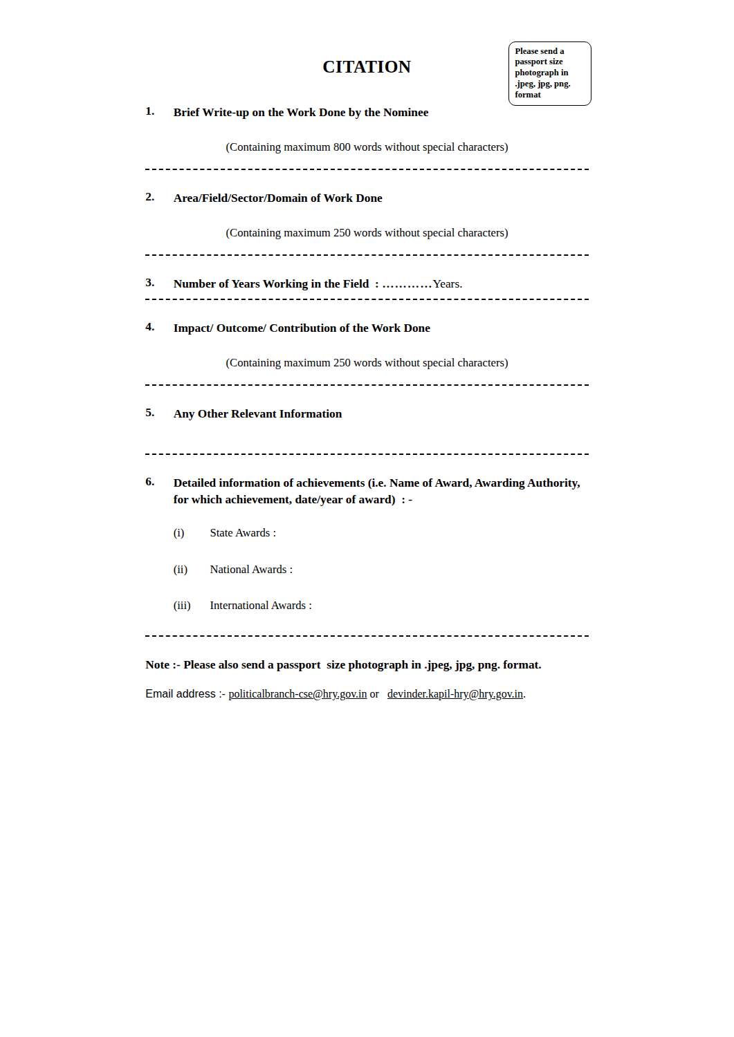Please send a passport size photograph in .jpeg, jpg, png. format
CITATION
1.
Brief Write-up on the Work Done by the Nominee
(Containing maximum 800 words without special characters)
2.
Area/Field/Sector/Domain of Work Done
(Containing maximum 250 words without special characters)
3.
Number of Years Working in the Field : …………Years.
4.
Impact/ Outcome/ Contribution of the Work Done
(Containing maximum 250 words without special characters)
5.
Any Other Relevant Information
6.
Detailed information of achievements (i.e. Name of Award, Awarding Authority, for which achievement, date/year of award) : -
(i) State Awards :
(ii) National Awards :
(iii) International Awards :
Note :- Please also send a passport size photograph in .jpeg, jpg, png. format.
Email address :- politicalbranch-cse@hry.gov.in or devinder.kapil-hry@hry.gov.in.